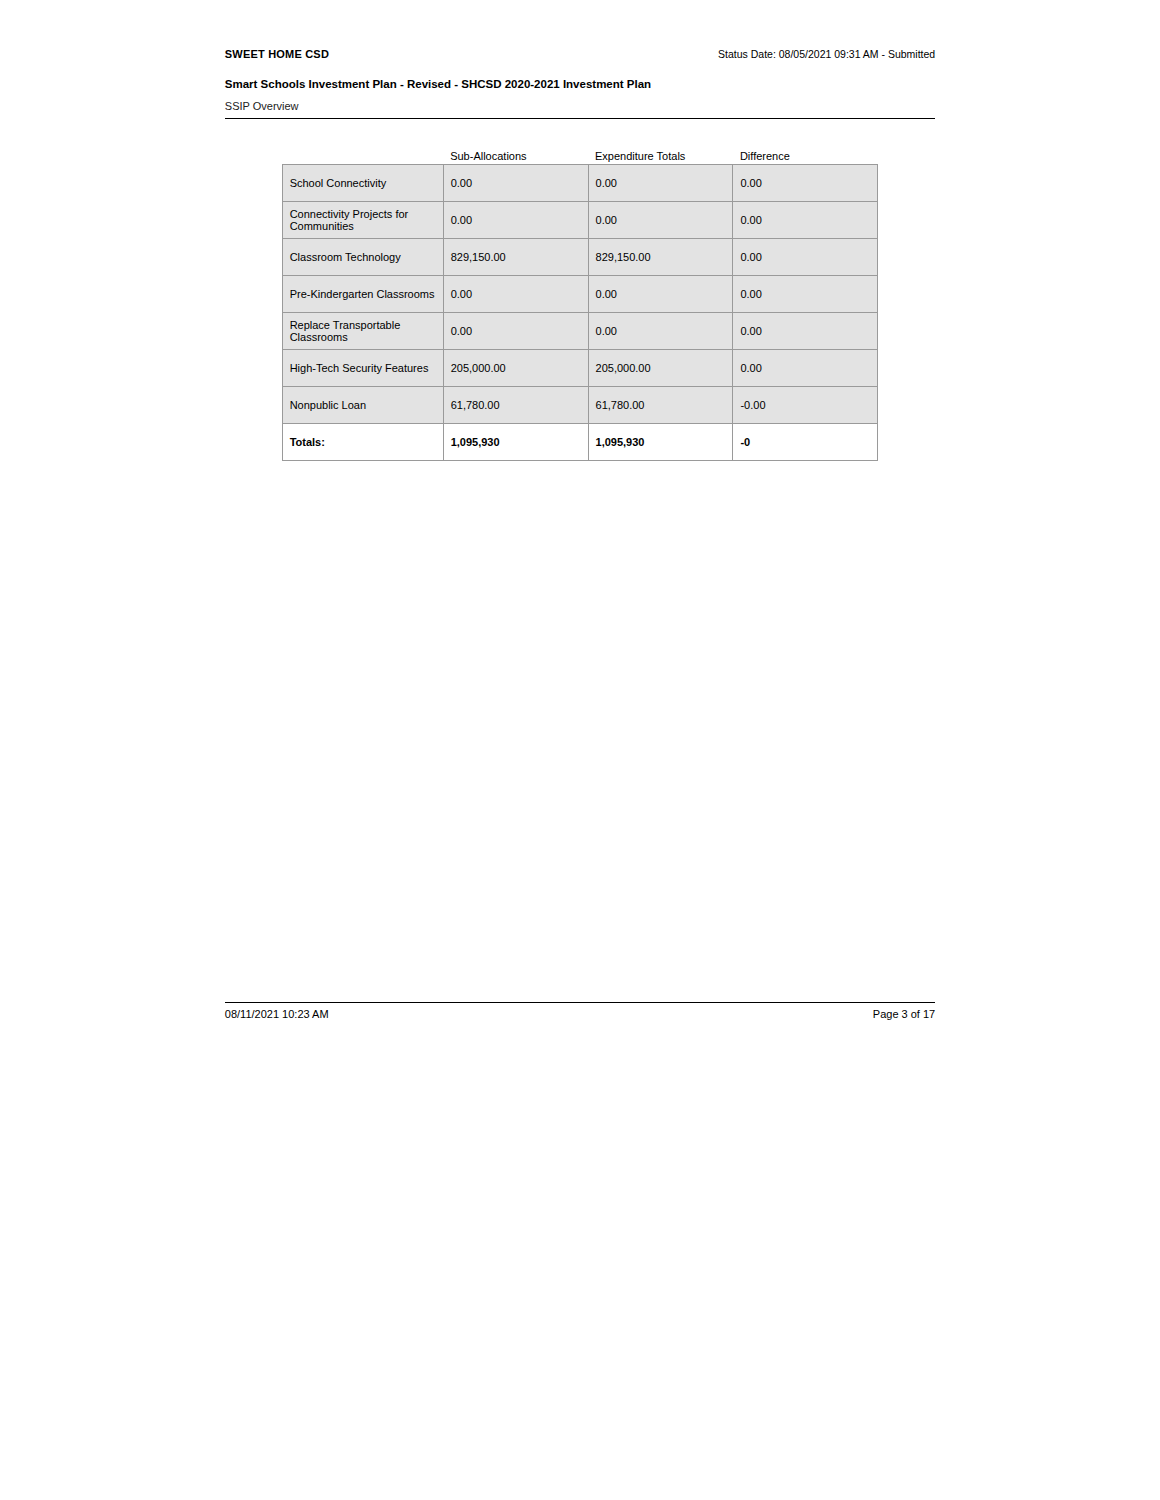SWEET HOME CSD
Status Date: 08/05/2021 09:31 AM - Submitted
Smart Schools Investment Plan - Revised - SHCSD 2020-2021 Investment Plan
SSIP Overview
| | Sub-Allocations | Expenditure Totals | Difference |
| School Connectivity | 0.00 | 0.00 | 0.00 |
| Connectivity Projects for Communities | 0.00 | 0.00 | 0.00 |
| Classroom Technology | 829,150.00 | 829,150.00 | 0.00 |
| Pre-Kindergarten Classrooms | 0.00 | 0.00 | 0.00 |
| Replace Transportable Classrooms | 0.00 | 0.00 | 0.00 |
| High-Tech Security Features | 205,000.00 | 205,000.00 | 0.00 |
| Nonpublic Loan | 61,780.00 | 61,780.00 | -0.00 |
| Totals: | 1,095,930 | 1,095,930 | -0 |
08/11/2021 10:23 AM
Page 3 of 17